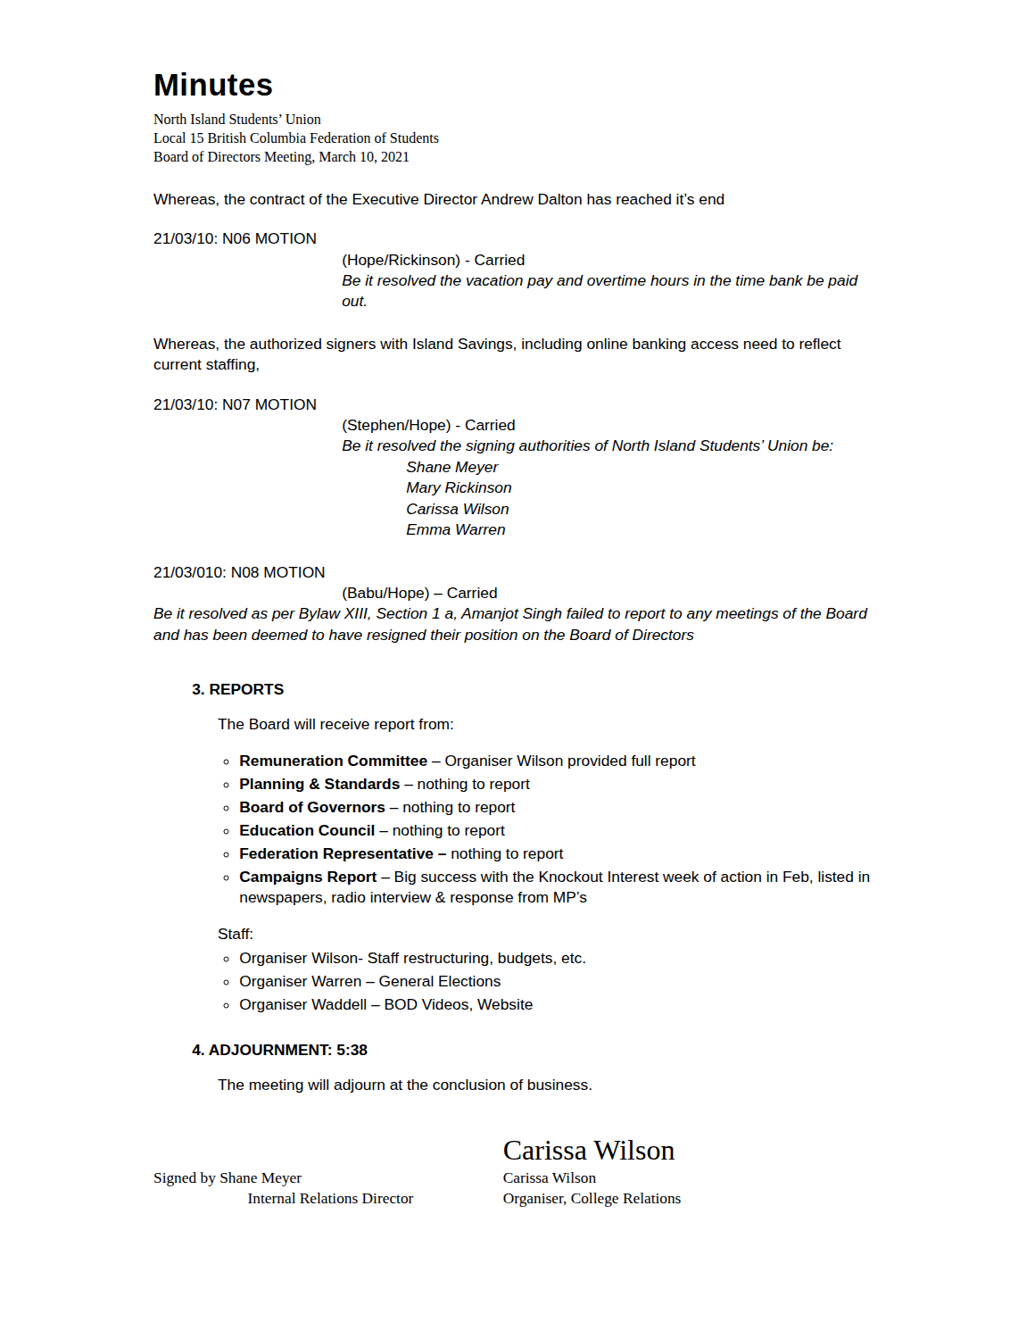Minutes
North Island Students’ Union
Local 15 British Columbia Federation of Students
Board of Directors Meeting, March 10, 2021
Whereas, the contract of the Executive Director Andrew Dalton has reached it’s end
21/03/10: N06 MOTION
(Hope/Rickinson) - Carried
Be it resolved the vacation pay and overtime hours in the time bank be paid out.
Whereas, the authorized signers with Island Savings, including online banking access need to reflect current staffing,
21/03/10: N07 MOTION
(Stephen/Hope) - Carried
Be it resolved the signing authorities of North Island Students’ Union be:
Shane Meyer
Mary Rickinson
Carissa Wilson
Emma Warren
21/03/010: N08 MOTION
(Babu/Hope) – Carried
Be it resolved as per Bylaw XIII, Section 1 a, Amanjot Singh failed to report to any meetings of the Board and has been deemed to have resigned their position on the Board of Directors
REPORTS
The Board will receive report from:
Remuneration Committee – Organiser Wilson provided full report
Planning & Standards – nothing to report
Board of Governors – nothing to report
Education Council – nothing to report
Federation Representative – nothing to report
Campaigns Report – Big success with the Knockout Interest week of action in Feb, listed in newspapers, radio interview & response from MP’s
Staff:
Organiser Wilson- Staff restructuring, budgets, etc.
Organiser Warren – General Elections
Organiser Waddell – BOD Videos, Website
ADJOURNMENT: 5:38
The meeting will adjourn at the conclusion of business.
| Signed by Shane Meyer Internal Relations Director | Carissa Wilson Carissa Wilson Organiser, College Relations |